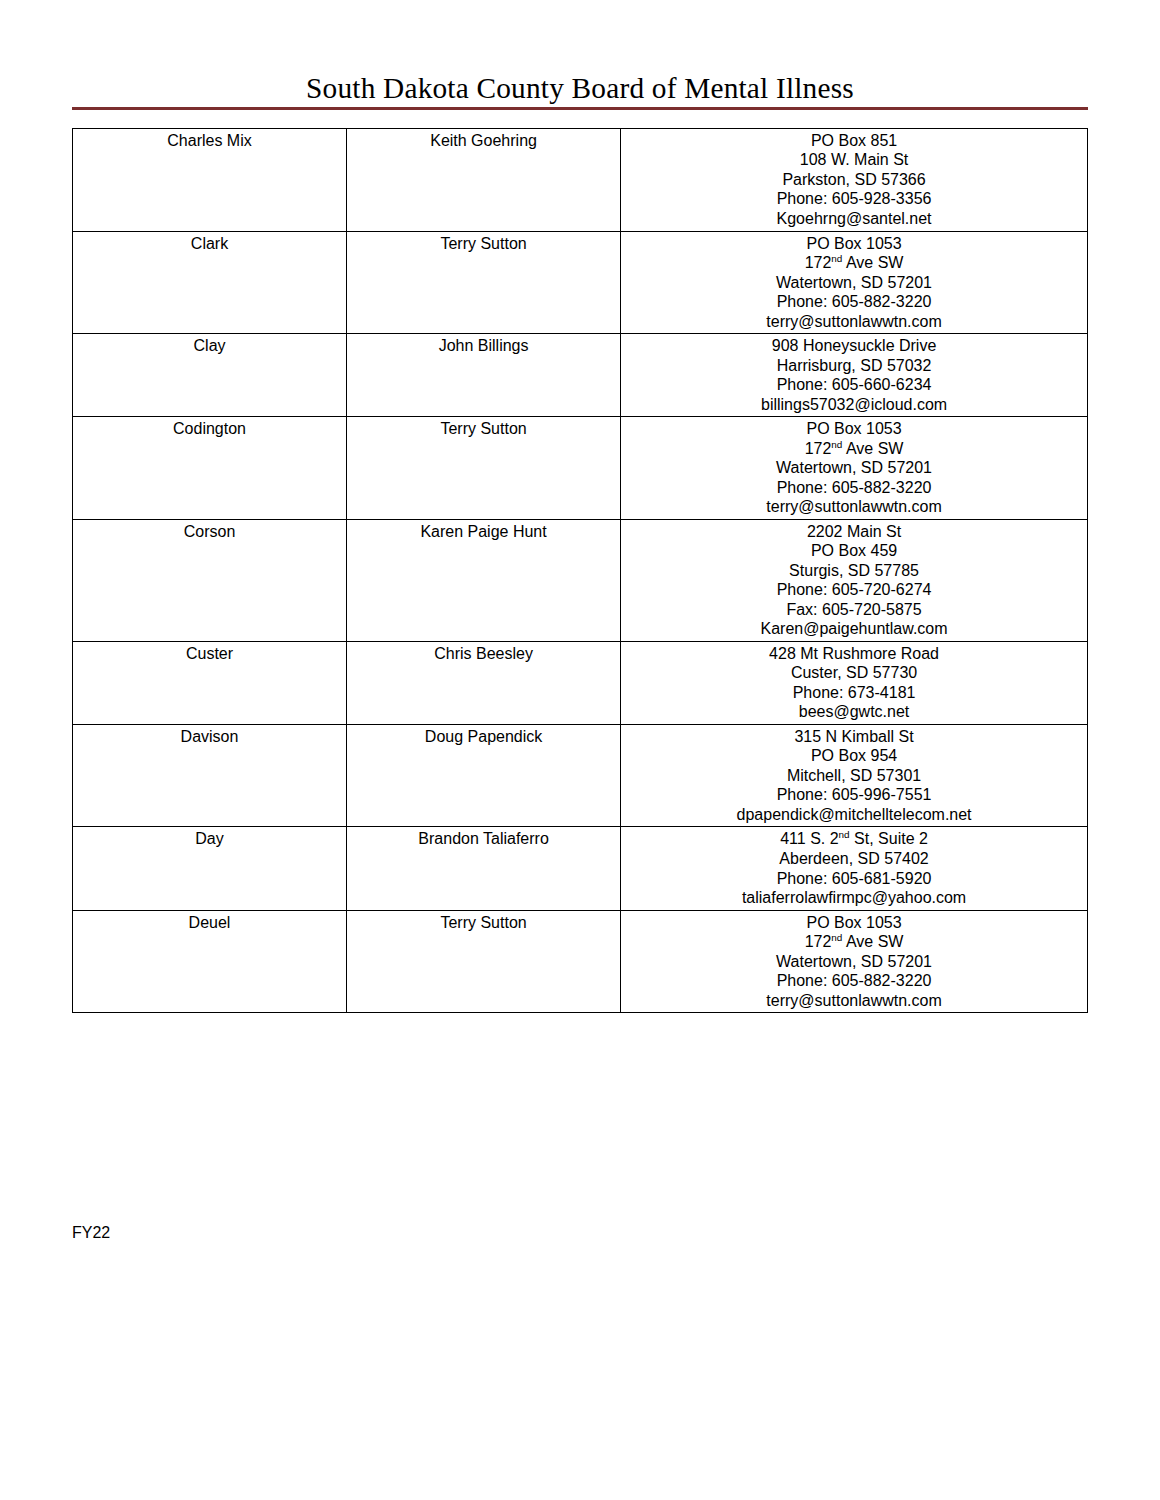South Dakota County Board of Mental Illness
| Charles Mix | Keith Goehring | PO Box 851 108 W. Main St Parkston, SD 57366 Phone: 605-928-3356 Kgoehrng@santel.net |
| Clark | Terry Sutton | PO Box 1053 172 nd Ave SW Watertown, SD 57201 Phone: 605-882-3220 terry@suttonlawwtn.com |
| Clay | John Billings | 908 Honeysuckle Drive Harrisburg, SD 57032 Phone: 605-660-6234 billings57032@icloud.com |
| Codington | Terry Sutton | PO Box 1053 172 nd Ave SW Watertown, SD 57201 Phone: 605-882-3220 terry@suttonlawwtn.com |
| Corson | Karen Paige Hunt | 2202 Main St PO Box 459 Sturgis, SD 57785 Phone: 605-720-6274 Fax: 605-720-5875 Karen@paigehuntlaw.com |
| Custer | Chris Beesley | 428 Mt Rushmore Road Custer, SD 57730 Phone: 673-4181 bees@gwtc.net |
| Davison | Doug Papendick | 315 N Kimball St PO Box 954 Mitchell, SD 57301 Phone: 605-996-7551 dpapendick@mitchelltelecom.net |
| Day | Brandon Taliaferro | 411 S. 2 nd St, Suite 2 Aberdeen, SD 57402 Phone: 605-681-5920 taliaferrolawfirmpc@yahoo.com |
| Deuel | Terry Sutton | PO Box 1053 172 nd Ave SW Watertown, SD 57201 Phone: 605-882-3220 terry@suttonlawwtn.com |
FY22